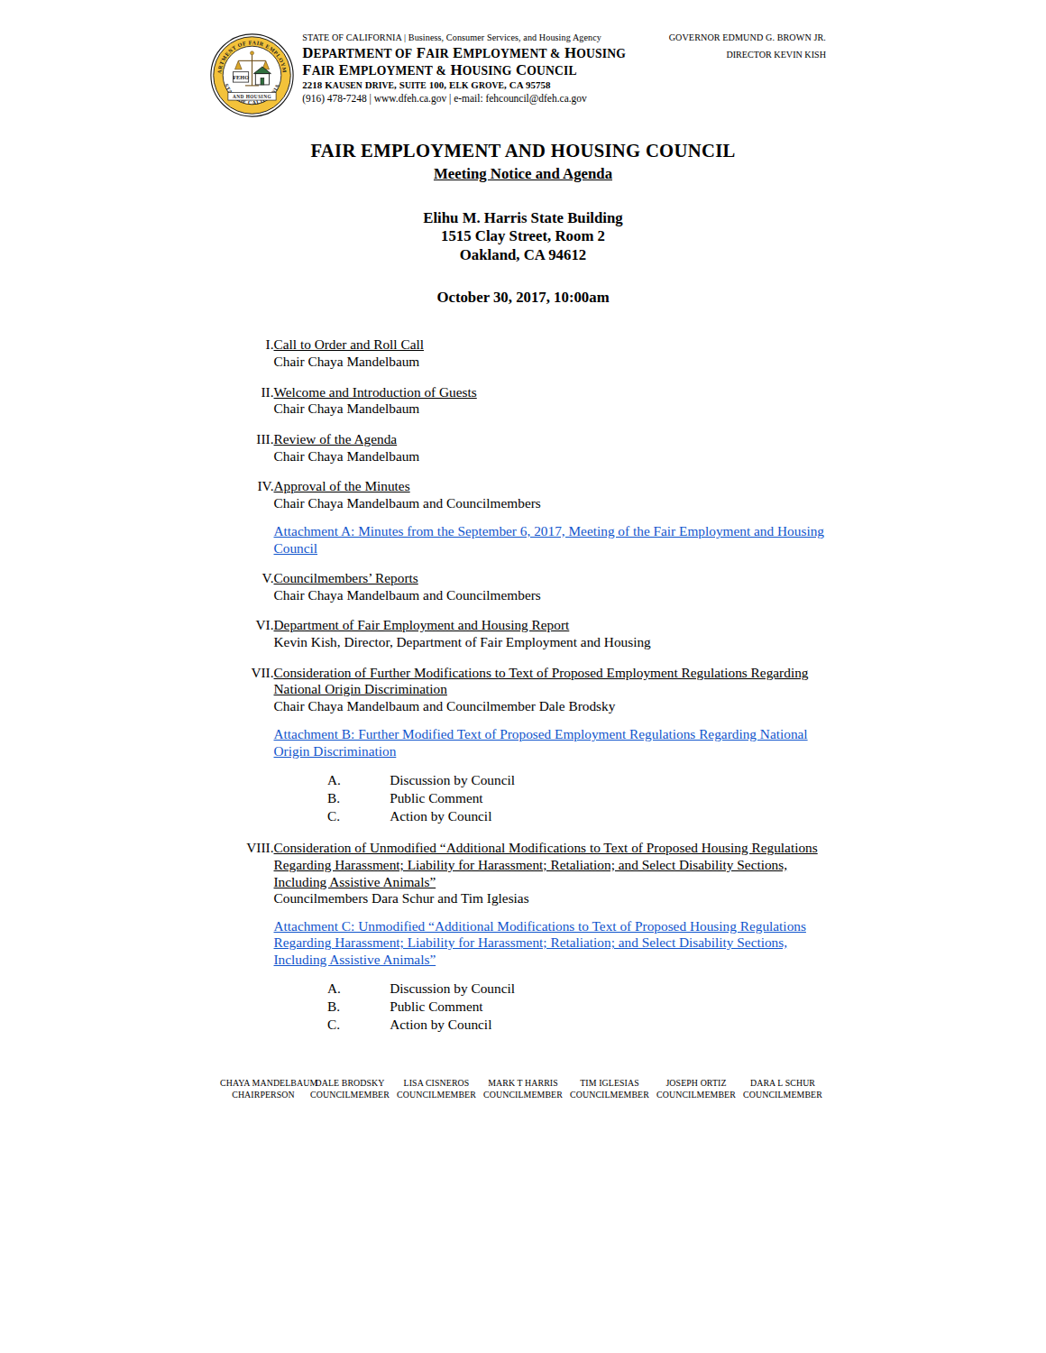DEPARTMENT OF FAIR EMPLOYMENT STATE OF CALIFORNIA FEHO AND HOUSING
STATE OF CALIFORNIA | Business, Consumer Services, and Housing Agency
GOVERNOR EDMUND G. BROWN JR.
DIRECTOR KEVIN KISH
DEPARTMENT OF FAIR EMPLOYMENT & HOUSING
FAIR EMPLOYMENT & HOUSING COUNCIL
2218 KAUSEN DRIVE, SUITE 100, ELK GROVE, CA 95758
(916) 478-7248 | www.dfeh.ca.gov | e-mail: fehcouncil@dfeh.ca.gov
FAIR EMPLOYMENT AND HOUSING COUNCIL
Meeting Notice and Agenda
Elihu M. Harris State Building
1515 Clay Street, Room 2
Oakland, CA 94612
October 30, 2017, 10:00am
| I. | Call to Order and Roll Call Chair Chaya Mandelbaum |
| II. | Welcome and Introduction of Guests Chair Chaya Mandelbaum |
| III. | Review of the Agenda Chair Chaya Mandelbaum |
| IV. | Approval of the Minutes Chair Chaya Mandelbaum and Councilmembers Attachment A: Minutes from the September 6, 2017, Meeting of the Fair Employment and Housing Council |
| V. | Councilmembers’ Reports Chair Chaya Mandelbaum and Councilmembers |
| VI. | Department of Fair Employment and Housing Report Kevin Kish, Director, Department of Fair Employment and Housing |
| VII. | Consideration of Further Modifications to Text of Proposed Employment Regulations Regarding National Origin Discrimination Chair Chaya Mandelbaum and Councilmember Dale Brodsky Attachment B: Further Modified Text of Proposed Employment Regulations Regarding National Origin Discrimination / A. / Discussion by Council / / B. / Public Comment / / C. / Action by Council / |
| VIII. | Consideration of Unmodified “Additional Modifications to Text of Proposed Housing Regulations Regarding Harassment; Liability for Harassment; Retaliation; and Select Disability Sections, Including Assistive Animals” Councilmembers Dara Schur and Tim Iglesias Attachment C: Unmodified “Additional Modifications to Text of Proposed Housing Regulations Regarding Harassment; Liability for Harassment; Retaliation; and Select Disability Sections, Including Assistive Animals” / A. / Discussion by Council / / B. / Public Comment / / C. / Action by Council / |
| CHAYA MANDELBAUM | DALE BRODSKY | LISA CISNEROS | MARK T HARRIS | TIM IGLESIAS | JOSEPH ORTIZ | DARA L SCHUR |
| CHAIRPERSON | COUNCILMEMBER | COUNCILMEMBER | COUNCILMEMBER | COUNCILMEMBER | COUNCILMEMBER | COUNCILMEMBER |